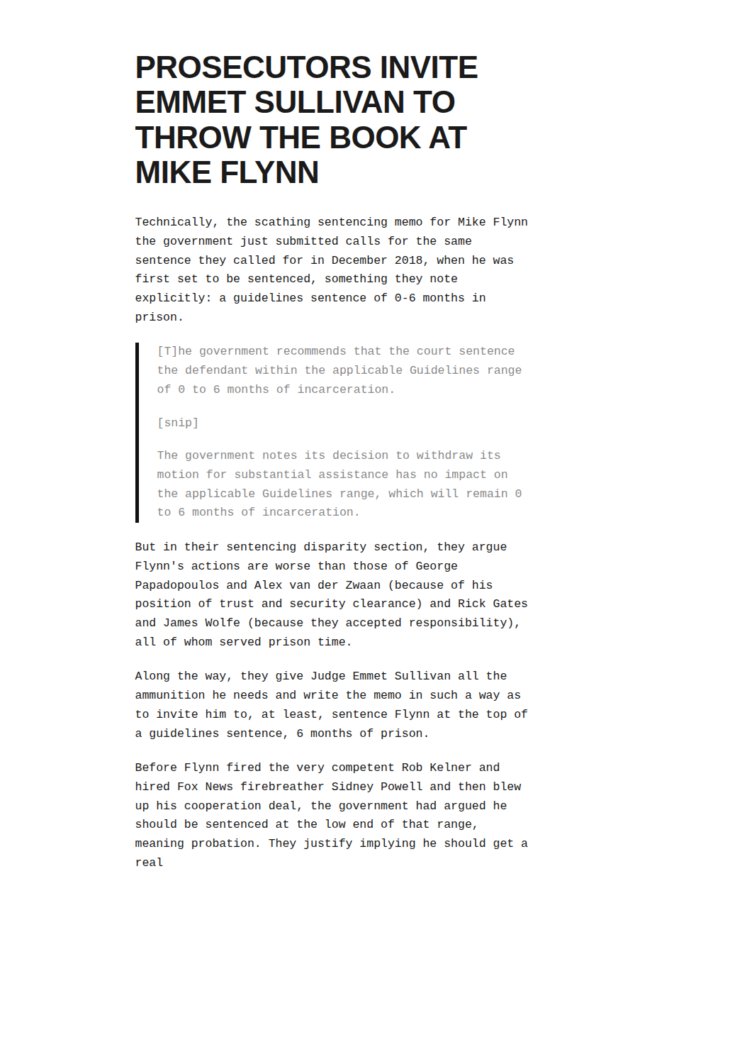Prosecutors Invite Emmet Sullivan to Throw the Book at Mike Flynn
Technically, the scathing sentencing memo for Mike Flynn the government just submitted calls for the same sentence they called for in December 2018, when he was first set to be sentenced, something they note explicitly: a guidelines sentence of 0-6 months in prison.
[T]he government recommends that the court sentence the defendant within the applicable Guidelines range of 0 to 6 months of incarceration.
[snip]
The government notes its decision to withdraw its motion for substantial assistance has no impact on the applicable Guidelines range, which will remain 0 to 6 months of incarceration.
But in their sentencing disparity section, they argue Flynn's actions are worse than those of George Papadopoulos and Alex van der Zwaan (because of his position of trust and security clearance) and Rick Gates and James Wolfe (because they accepted responsibility), all of whom served prison time.
Along the way, they give Judge Emmet Sullivan all the ammunition he needs and write the memo in such a way as to invite him to, at least, sentence Flynn at the top of a guidelines sentence, 6 months of prison.
Before Flynn fired the very competent Rob Kelner and hired Fox News firebreather Sidney Powell and then blew up his cooperation deal, the government had argued he should be sentenced at the low end of that range, meaning probation. They justify implying he should get a real